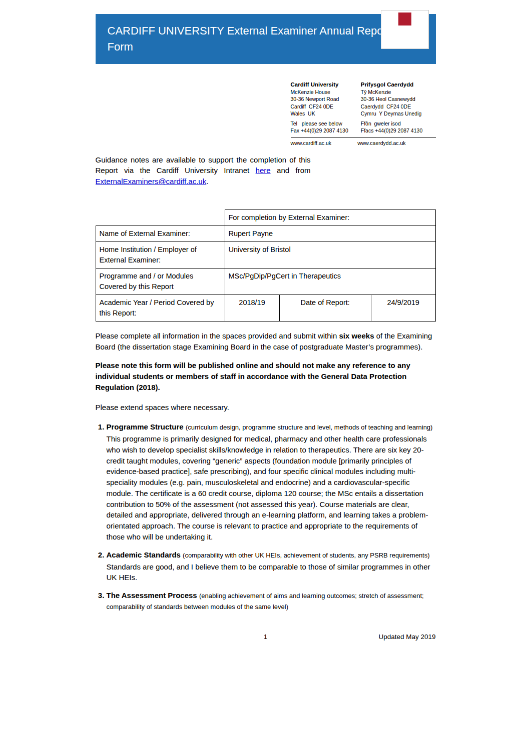CARDIFF UNIVERSITY External Examiner Annual Report Form
CARDIFF
UNIVERSITY
PRIFYSGOL
CAERDYŴD
| Cardiff University | Prifysgol Caerdydd |
| McKenzie House | Tŷ McKenzie |
| 30-36 Newport Road | 30-36 Heol Casnewydd |
| Cardiff CF24 0DE | Caerdydd CF24 0DE |
| Wales UK | Cymru Y Deyrnas Unedig |
| Tel please see below | Ffôn gweler isod |
| Fax +44(0)29 2087 4130 | Ffacs +44(0)29 2087 4130 |
| www.cardiff.ac.uk | www.caerdydd.ac.uk |
Guidance notes are available to support the completion of this Report via the Cardiff University Intranet here and from ExternalExaminers@cardiff.ac.uk.
| | For completion by External Examiner: |
| Name of External Examiner: | Rupert Payne |
| Home Institution / Employer of External Examiner: | University of Bristol |
| Programme and / or Modules Covered by this Report | MSc/PgDip/PgCert in Therapeutics |
| Academic Year / Period Covered by this Report: | 2018/19 | Date of Report: | 24/9/2019 |
Please complete all information in the spaces provided and submit within six weeks of the Examining Board (the dissertation stage Examining Board in the case of postgraduate Master’s programmes).
Please note this form will be published online and should not make any reference to any individual students or members of staff in accordance with the General Data Protection Regulation (2018).
Please extend spaces where necessary.
Programme Structure (curriculum design, programme structure and level, methods of teaching and learning)
This programme is primarily designed for medical, pharmacy and other health care professionals who wish to develop specialist skills/knowledge in relation to therapeutics. There are six key 20-credit taught modules, covering “generic” aspects (foundation module [primarily principles of evidence-based practice], safe prescribing), and four specific clinical modules including multi-speciality modules (e.g. pain, musculoskeletal and endocrine) and a cardiovascular-specific module. The certificate is a 60 credit course, diploma 120 course; the MSc entails a dissertation contribution to 50% of the assessment (not assessed this year). Course materials are clear, detailed and appropriate, delivered through an e-learning platform, and learning takes a problem-orientated approach. The course is relevant to practice and appropriate to the requirements of those who will be undertaking it.
Academic Standards (comparability with other UK HEIs, achievement of students, any PSRB requirements)
Standards are good, and I believe them to be comparable to those of similar programmes in other UK HEIs.
The Assessment Process (enabling achievement of aims and learning outcomes; stretch of assessment; comparability of standards between modules of the same level)
1 Updated May 2019